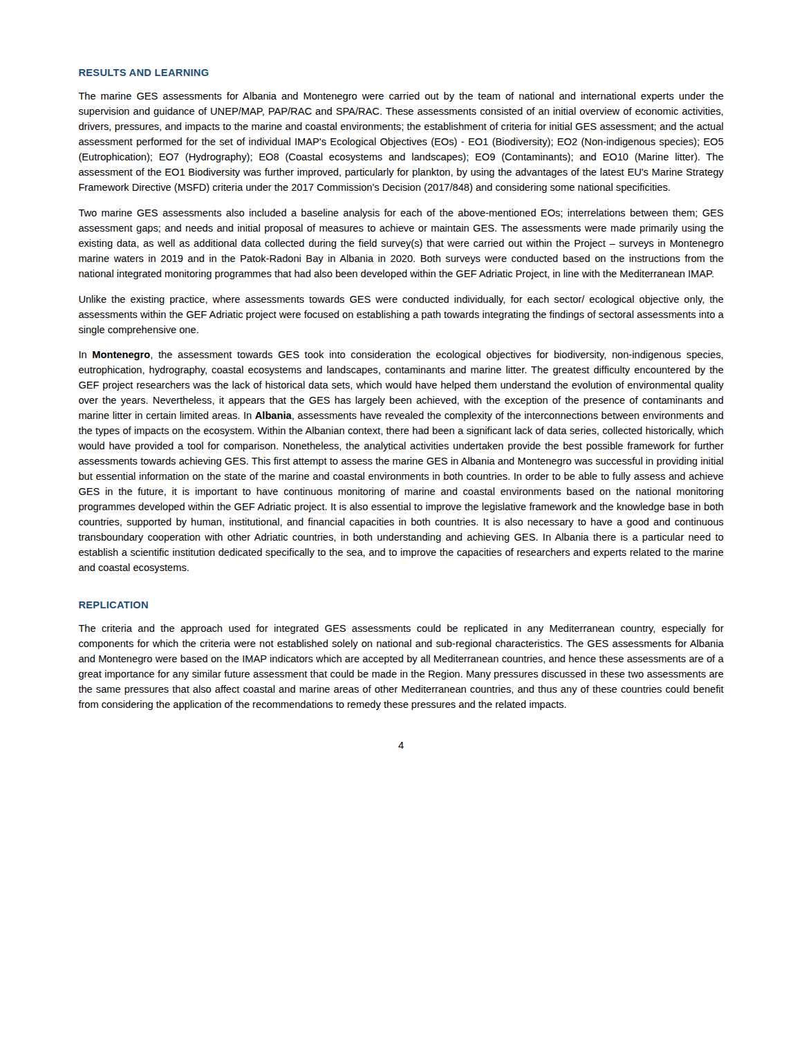RESULTS AND LEARNING
The marine GES assessments for Albania and Montenegro were carried out by the team of national and international experts under the supervision and guidance of UNEP/MAP, PAP/RAC and SPA/RAC. These assessments consisted of an initial overview of economic activities, drivers, pressures, and impacts to the marine and coastal environments; the establishment of criteria for initial GES assessment; and the actual assessment performed for the set of individual IMAP's Ecological Objectives (EOs) - EO1 (Biodiversity); EO2 (Non-indigenous species); EO5 (Eutrophication); EO7 (Hydrography); EO8 (Coastal ecosystems and landscapes); EO9 (Contaminants); and EO10 (Marine litter). The assessment of the EO1 Biodiversity was further improved, particularly for plankton, by using the advantages of the latest EU's Marine Strategy Framework Directive (MSFD) criteria under the 2017 Commission's Decision (2017/848) and considering some national specificities.
Two marine GES assessments also included a baseline analysis for each of the above-mentioned EOs; interrelations between them; GES assessment gaps; and needs and initial proposal of measures to achieve or maintain GES. The assessments were made primarily using the existing data, as well as additional data collected during the field survey(s) that were carried out within the Project – surveys in Montenegro marine waters in 2019 and in the Patok-Radoni Bay in Albania in 2020. Both surveys were conducted based on the instructions from the national integrated monitoring programmes that had also been developed within the GEF Adriatic Project, in line with the Mediterranean IMAP.
Unlike the existing practice, where assessments towards GES were conducted individually, for each sector/ ecological objective only, the assessments within the GEF Adriatic project were focused on establishing a path towards integrating the findings of sectoral assessments into a single comprehensive one.
In Montenegro, the assessment towards GES took into consideration the ecological objectives for biodiversity, non-indigenous species, eutrophication, hydrography, coastal ecosystems and landscapes, contaminants and marine litter. The greatest difficulty encountered by the GEF project researchers was the lack of historical data sets, which would have helped them understand the evolution of environmental quality over the years. Nevertheless, it appears that the GES has largely been achieved, with the exception of the presence of contaminants and marine litter in certain limited areas. In Albania, assessments have revealed the complexity of the interconnections between environments and the types of impacts on the ecosystem. Within the Albanian context, there had been a significant lack of data series, collected historically, which would have provided a tool for comparison. Nonetheless, the analytical activities undertaken provide the best possible framework for further assessments towards achieving GES. This first attempt to assess the marine GES in Albania and Montenegro was successful in providing initial but essential information on the state of the marine and coastal environments in both countries. In order to be able to fully assess and achieve GES in the future, it is important to have continuous monitoring of marine and coastal environments based on the national monitoring programmes developed within the GEF Adriatic project. It is also essential to improve the legislative framework and the knowledge base in both countries, supported by human, institutional, and financial capacities in both countries. It is also necessary to have a good and continuous transboundary cooperation with other Adriatic countries, in both understanding and achieving GES. In Albania there is a particular need to establish a scientific institution dedicated specifically to the sea, and to improve the capacities of researchers and experts related to the marine and coastal ecosystems.
REPLICATION
The criteria and the approach used for integrated GES assessments could be replicated in any Mediterranean country, especially for components for which the criteria were not established solely on national and sub-regional characteristics. The GES assessments for Albania and Montenegro were based on the IMAP indicators which are accepted by all Mediterranean countries, and hence these assessments are of a great importance for any similar future assessment that could be made in the Region. Many pressures discussed in these two assessments are the same pressures that also affect coastal and marine areas of other Mediterranean countries, and thus any of these countries could benefit from considering the application of the recommendations to remedy these pressures and the related impacts.
4